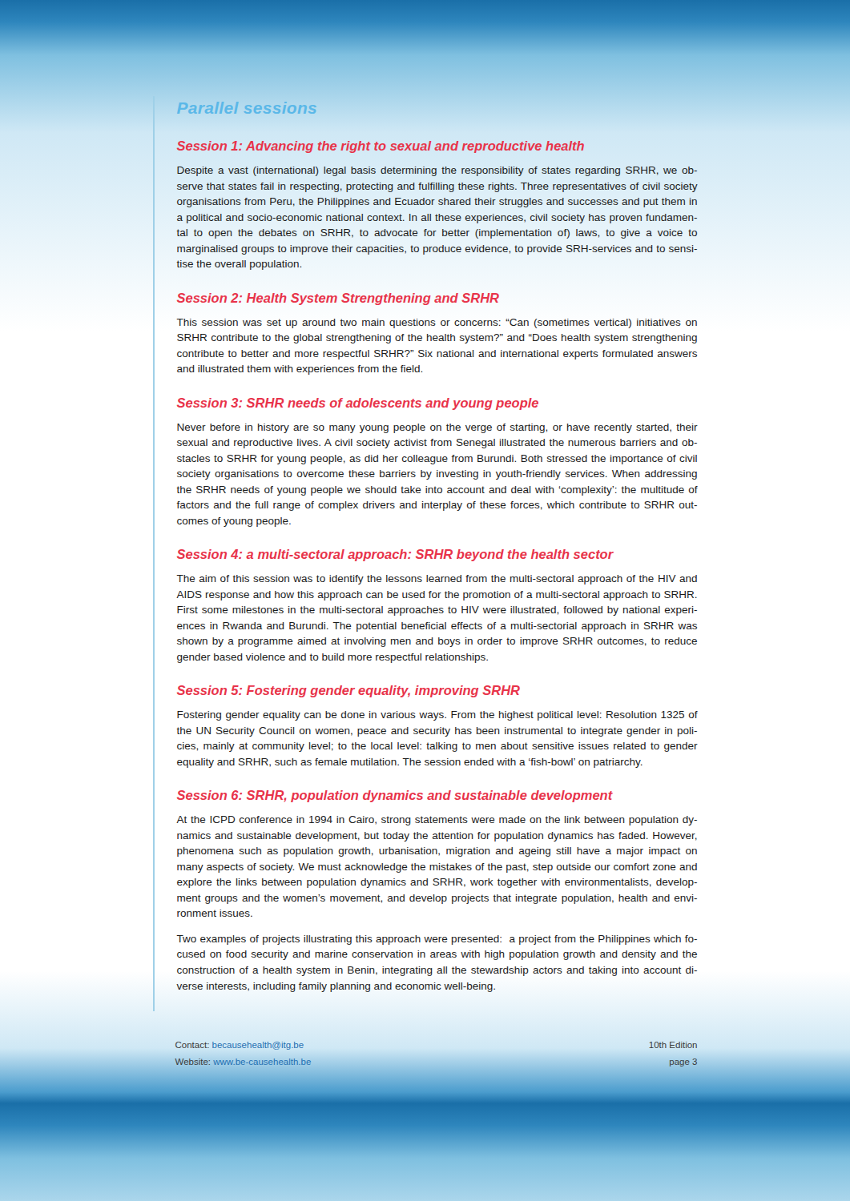Parallel sessions
Session 1: Advancing the right to sexual and reproductive health
Despite a vast (international) legal basis determining the responsibility of states regarding SRHR, we observe that states fail in respecting, protecting and fulfilling these rights. Three representatives of civil society organisations from Peru, the Philippines and Ecuador shared their struggles and successes and put them in a political and socio-economic national context. In all these experiences, civil society has proven fundamental to open the debates on SRHR, to advocate for better (implementation of) laws, to give a voice to marginalised groups to improve their capacities, to produce evidence, to provide SRH-services and to sensitise the overall population.
Session 2: Health System Strengthening and SRHR
This session was set up around two main questions or concerns: “Can (sometimes vertical) initiatives on SRHR contribute to the global strengthening of the health system?” and “Does health system strengthening contribute to better and more respectful SRHR?” Six national and international experts formulated answers and illustrated them with experiences from the field.
Session 3: SRHR needs of adolescents and young people
Never before in history are so many young people on the verge of starting, or have recently started, their sexual and reproductive lives. A civil society activist from Senegal illustrated the numerous barriers and obstacles to SRHR for young people, as did her colleague from Burundi. Both stressed the importance of civil society organisations to overcome these barriers by investing in youth-friendly services. When addressing the SRHR needs of young people we should take into account and deal with ‘complexity’: the multitude of factors and the full range of complex drivers and interplay of these forces, which contribute to SRHR outcomes of young people.
Session 4: a multi-sectoral approach: SRHR beyond the health sector
The aim of this session was to identify the lessons learned from the multi-sectoral approach of the HIV and AIDS response and how this approach can be used for the promotion of a multi-sectoral approach to SRHR. First some milestones in the multi-sectoral approaches to HIV were illustrated, followed by national experiences in Rwanda and Burundi. The potential beneficial effects of a multi-sectorial approach in SRHR was shown by a programme aimed at involving men and boys in order to improve SRHR outcomes, to reduce gender based violence and to build more respectful relationships.
Session 5: Fostering gender equality, improving SRHR
Fostering gender equality can be done in various ways. From the highest political level: Resolution 1325 of the UN Security Council on women, peace and security has been instrumental to integrate gender in policies, mainly at community level; to the local level: talking to men about sensitive issues related to gender equality and SRHR, such as female mutilation. The session ended with a ‘fish-bowl’ on patriarchy.
Session 6: SRHR, population dynamics and sustainable development
At the ICPD conference in 1994 in Cairo, strong statements were made on the link between population dynamics and sustainable development, but today the attention for population dynamics has faded. However, phenomena such as population growth, urbanisation, migration and ageing still have a major impact on many aspects of society. We must acknowledge the mistakes of the past, step outside our comfort zone and explore the links between population dynamics and SRHR, work together with environmentalists, development groups and the women’s movement, and develop projects that integrate population, health and environment issues.
Two examples of projects illustrating this approach were presented: a project from the Philippines which focused on food security and marine conservation in areas with high population growth and density and the construction of a health system in Benin, integrating all the stewardship actors and taking into account diverse interests, including family planning and economic well-being.
Contact: becausehealth@itg.be
10th Edition
Website: www.be-causehealth.be
page 3